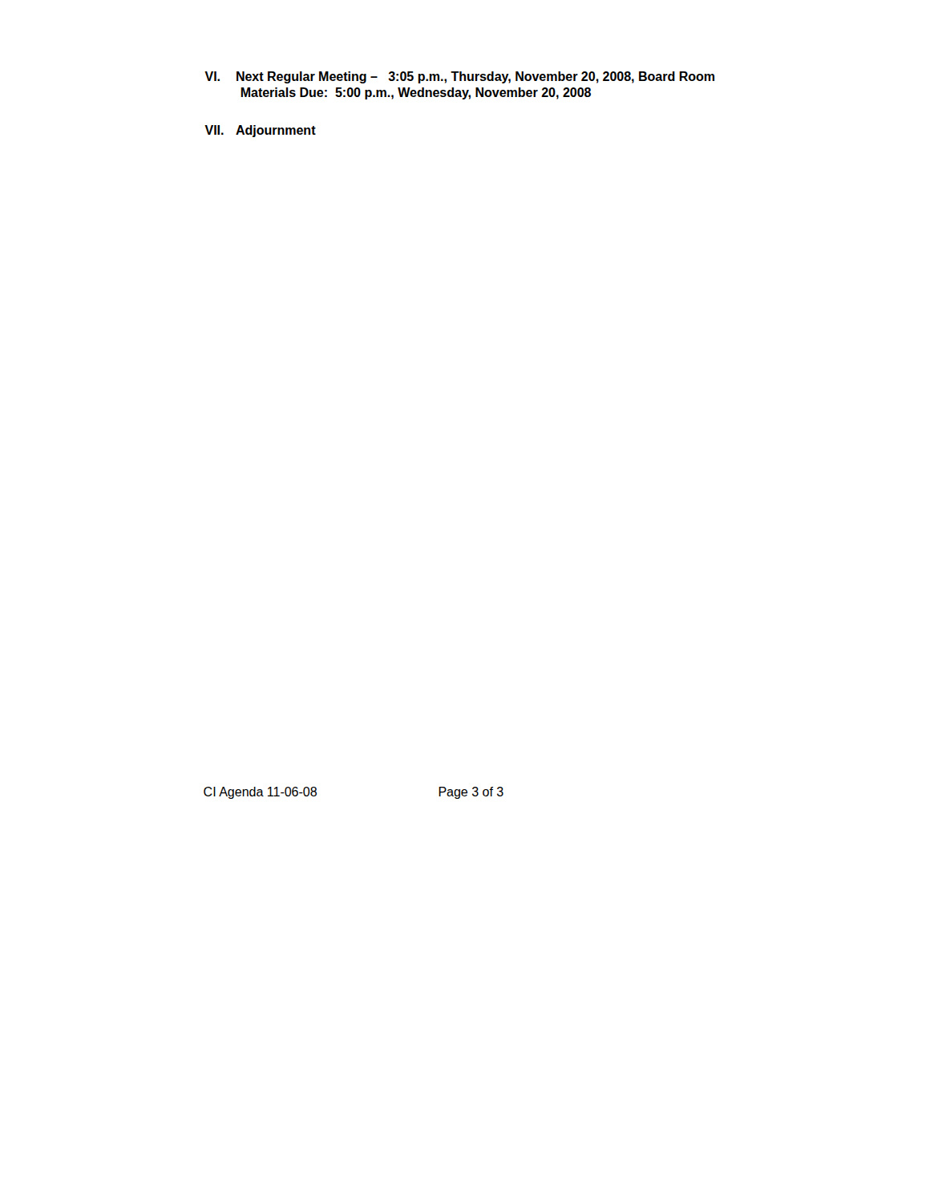VI.
Next Regular Meeting – 3:05 p.m., Thursday, November 20, 2008, Board Room Materials Due: 5:00 p.m., Wednesday, November 20, 2008
VII.
Adjournment
CI Agenda 11-06-08
Page 3 of 3